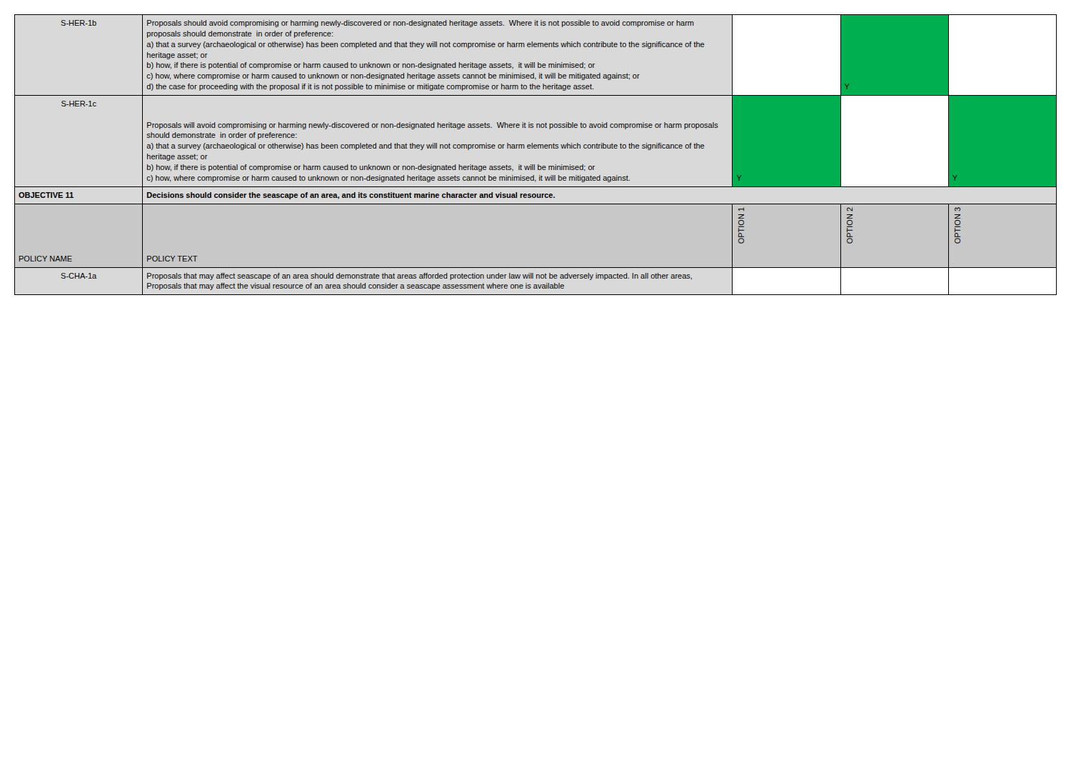| S-HER-1b | Proposals should avoid compromising or harming newly-discovered or non-designated heritage assets. Where it is not possible to avoid compromise or harm proposals should demonstrate in order of preference: a) that a survey (archaeological or otherwise) has been completed and that they will not compromise or harm elements which contribute to the significance of the heritage asset; or b) how, if there is potential of compromise or harm caused to unknown or non-designated heritage assets, it will be minimised; or c) how, where compromise or harm caused to unknown or non-designated heritage assets cannot be minimised, it will be mitigated against; or d) the case for proceeding with the proposal if it is not possible to minimise or mitigate compromise or harm to the heritage asset. | | Y | |
| S-HER-1c | Proposals will avoid compromising or harming newly-discovered or non-designated heritage assets. Where it is not possible to avoid compromise or harm proposals should demonstrate in order of preference: a) that a survey (archaeological or otherwise) has been completed and that they will not compromise or harm elements which contribute to the significance of the heritage asset; or b) how, if there is potential of compromise or harm caused to unknown or non-designated heritage assets, it will be minimised; or c) how, where compromise or harm caused to unknown or non-designated heritage assets cannot be minimised, it will be mitigated against. | Y | | Y |
| OBJECTIVE 11 | Decisions should consider the seascape of an area, and its constituent marine character and visual resource. |
| POLICY NAME | POLICY TEXT | OPTION 1 | OPTION 2 | OPTION 3 |
| S-CHA-1a | Proposals that may affect seascape of an area should demonstrate that areas afforded protection under law will not be adversely impacted. In all other areas, Proposals that may affect the visual resource of an area should consider a seascape assessment where one is available | | | |